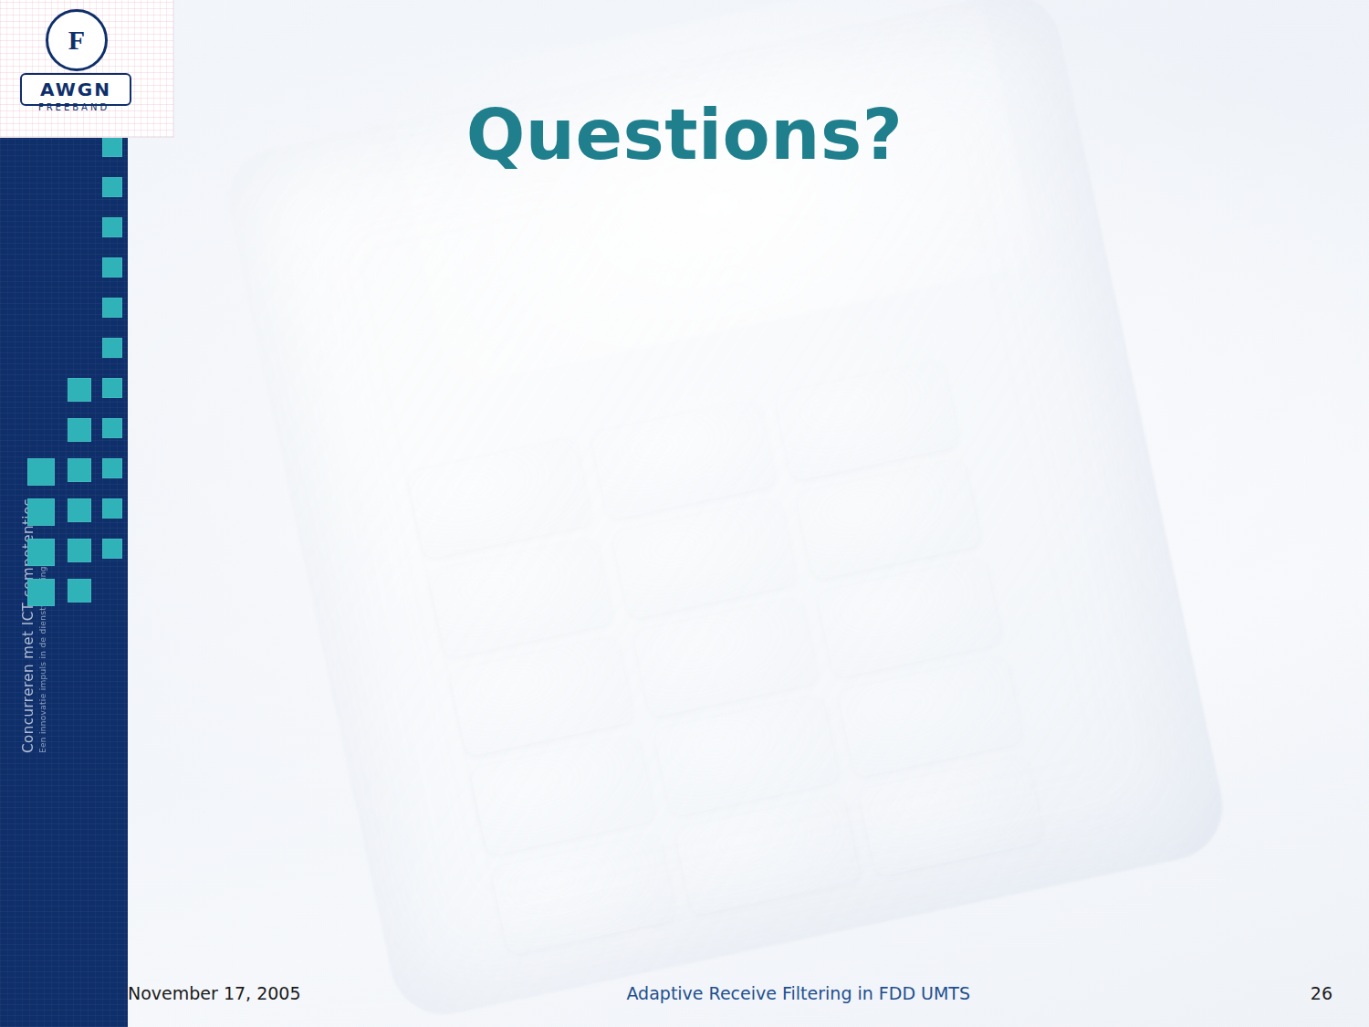Concurreren met ICT competentiesEen innovatie impuls in de dienstverlening
F
AWGN
FREEBAND
Questions?
November 17, 2005 Adaptive Receive Filtering in FDD UMTS 26